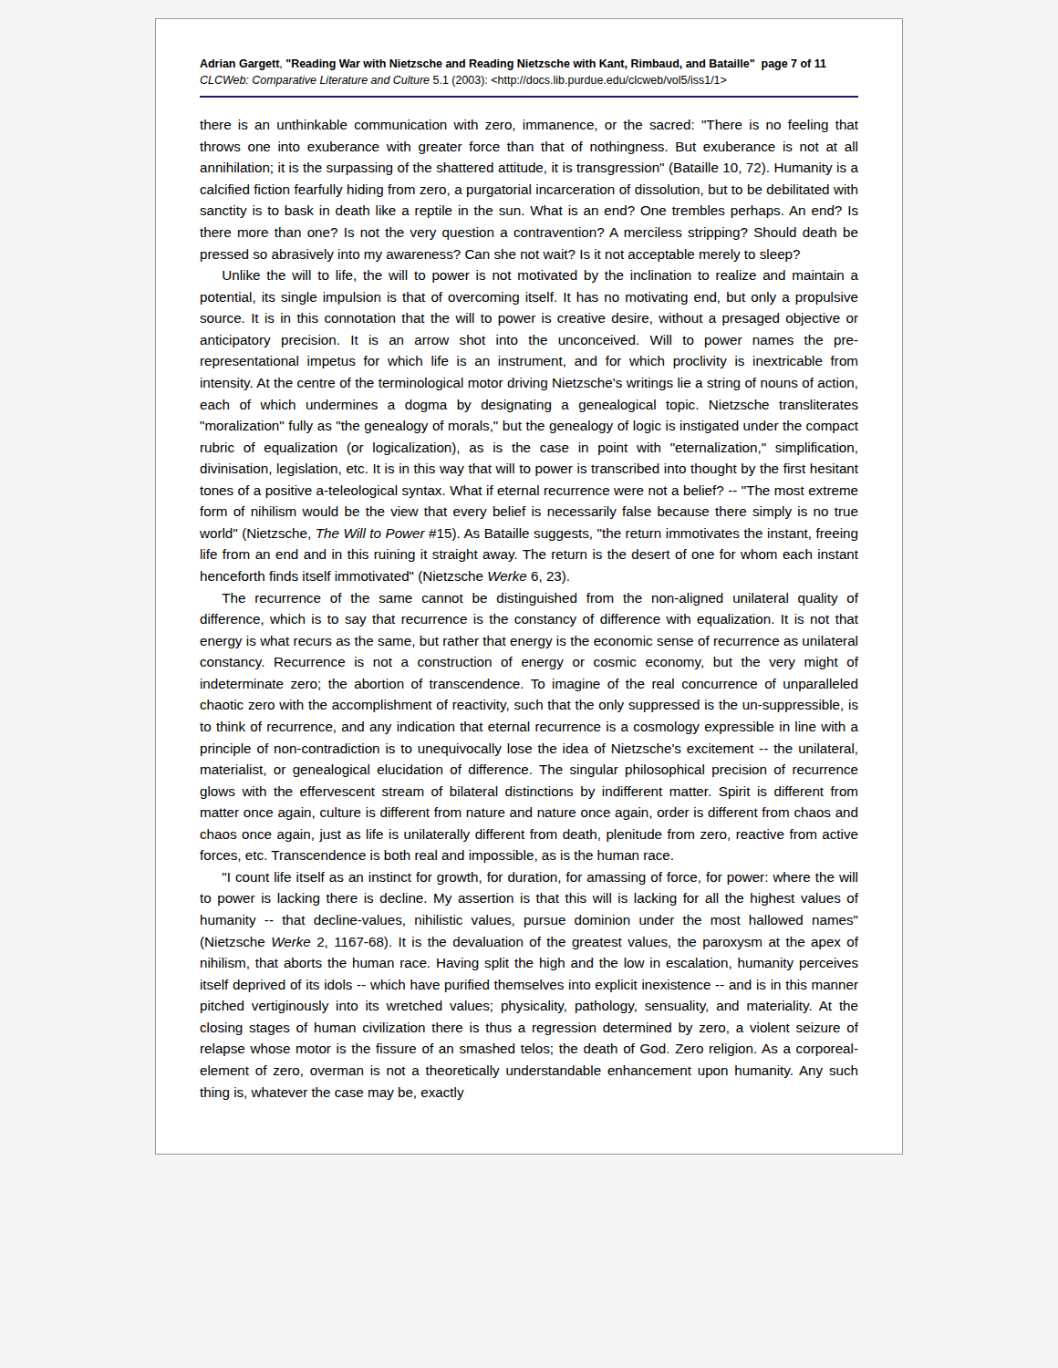Adrian Gargett, "Reading War with Nietzsche and Reading Nietzsche with Kant, Rimbaud, and Bataille" page 7 of 11
CLCWeb: Comparative Literature and Culture 5.1 (2003): <http://docs.lib.purdue.edu/clcweb/vol5/iss1/1>
there is an unthinkable communication with zero, immanence, or the sacred: "There is no feeling that throws one into exuberance with greater force than that of nothingness. But exuberance is not at all annihilation; it is the surpassing of the shattered attitude, it is transgression" (Bataille 10, 72). Humanity is a calcified fiction fearfully hiding from zero, a purgatorial incarceration of dissolution, but to be debilitated with sanctity is to bask in death like a reptile in the sun. What is an end? One trembles perhaps. An end? Is there more than one? Is not the very question a contravention? A merciless stripping? Should death be pressed so abrasively into my awareness? Can she not wait? Is it not acceptable merely to sleep?
Unlike the will to life, the will to power is not motivated by the inclination to realize and maintain a potential, its single impulsion is that of overcoming itself. It has no motivating end, but only a propulsive source. It is in this connotation that the will to power is creative desire, without a presaged objective or anticipatory precision. It is an arrow shot into the unconceived. Will to power names the pre-representational impetus for which life is an instrument, and for which proclivity is inextricable from intensity. At the centre of the terminological motor driving Nietzsche's writings lie a string of nouns of action, each of which undermines a dogma by designating a genealogical topic. Nietzsche transliterates "moralization" fully as "the genealogy of morals," but the genealogy of logic is instigated under the compact rubric of equalization (or logicalization), as is the case in point with "eternalization," simplification, divinisation, legislation, etc. It is in this way that will to power is transcribed into thought by the first hesitant tones of a positive a-teleological syntax. What if eternal recurrence were not a belief? -- "The most extreme form of nihilism would be the view that every belief is necessarily false because there simply is no true world" (Nietzsche, The Will to Power #15). As Bataille suggests, "the return immotivates the instant, freeing life from an end and in this ruining it straight away. The return is the desert of one for whom each instant henceforth finds itself immotivated" (Nietzsche Werke 6, 23).
The recurrence of the same cannot be distinguished from the non-aligned unilateral quality of difference, which is to say that recurrence is the constancy of difference with equalization. It is not that energy is what recurs as the same, but rather that energy is the economic sense of recurrence as unilateral constancy. Recurrence is not a construction of energy or cosmic economy, but the very might of indeterminate zero; the abortion of transcendence. To imagine of the real concurrence of unparalleled chaotic zero with the accomplishment of reactivity, such that the only suppressed is the un-suppressible, is to think of recurrence, and any indication that eternal recurrence is a cosmology expressible in line with a principle of non-contradiction is to unequivocally lose the idea of Nietzsche's excitement -- the unilateral, materialist, or genealogical elucidation of difference. The singular philosophical precision of recurrence glows with the effervescent stream of bilateral distinctions by indifferent matter. Spirit is different from matter once again, culture is different from nature and nature once again, order is different from chaos and chaos once again, just as life is unilaterally different from death, plenitude from zero, reactive from active forces, etc. Transcendence is both real and impossible, as is the human race.
"I count life itself as an instinct for growth, for duration, for amassing of force, for power: where the will to power is lacking there is decline. My assertion is that this will is lacking for all the highest values of humanity -- that decline-values, nihilistic values, pursue dominion under the most hallowed names" (Nietzsche Werke 2, 1167-68). It is the devaluation of the greatest values, the paroxysm at the apex of nihilism, that aborts the human race. Having split the high and the low in escalation, humanity perceives itself deprived of its idols -- which have purified themselves into explicit inexistence -- and is in this manner pitched vertiginously into its wretched values; physicality, pathology, sensuality, and materiality. At the closing stages of human civilization there is thus a regression determined by zero, a violent seizure of relapse whose motor is the fissure of an smashed telos; the death of God. Zero religion. As a corporeal-element of zero, overman is not a theoretically understandable enhancement upon humanity. Any such thing is, whatever the case may be, exactly